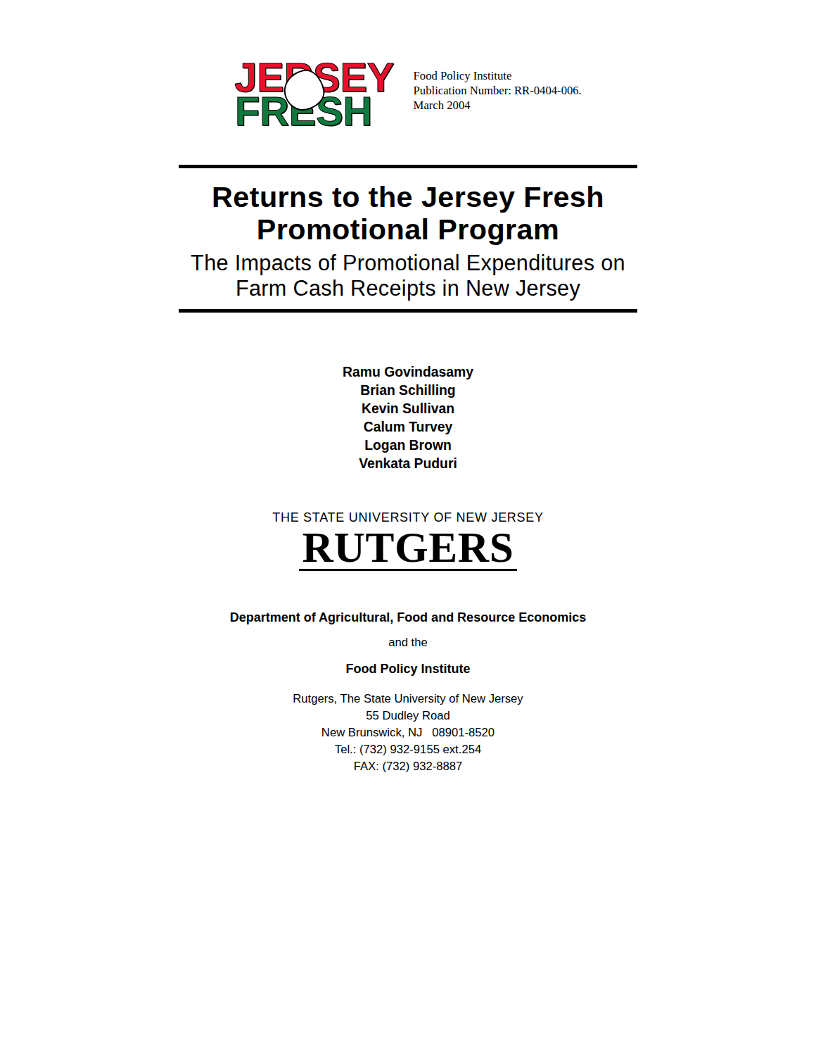JERSEY FRESH
Food Policy Institute
Publication Number: RR-0404-006.
March 2004
Returns to the Jersey Fresh
Promotional Program
The Impacts of Promotional Expenditures on
Farm Cash Receipts in New Jersey
Ramu Govindasamy
Brian Schilling
Kevin Sullivan
Calum Turvey
Logan Brown
Venkata Puduri
THE STATE UNIVERSITY OF NEW JERSEY
RUTGERS
Department of Agricultural, Food and Resource Economics
and the
Food Policy Institute
Rutgers, The State University of New Jersey
55 Dudley Road
New Brunswick, NJ 08901-8520
Tel.: (732) 932-9155 ext.254
FAX: (732) 932-8887